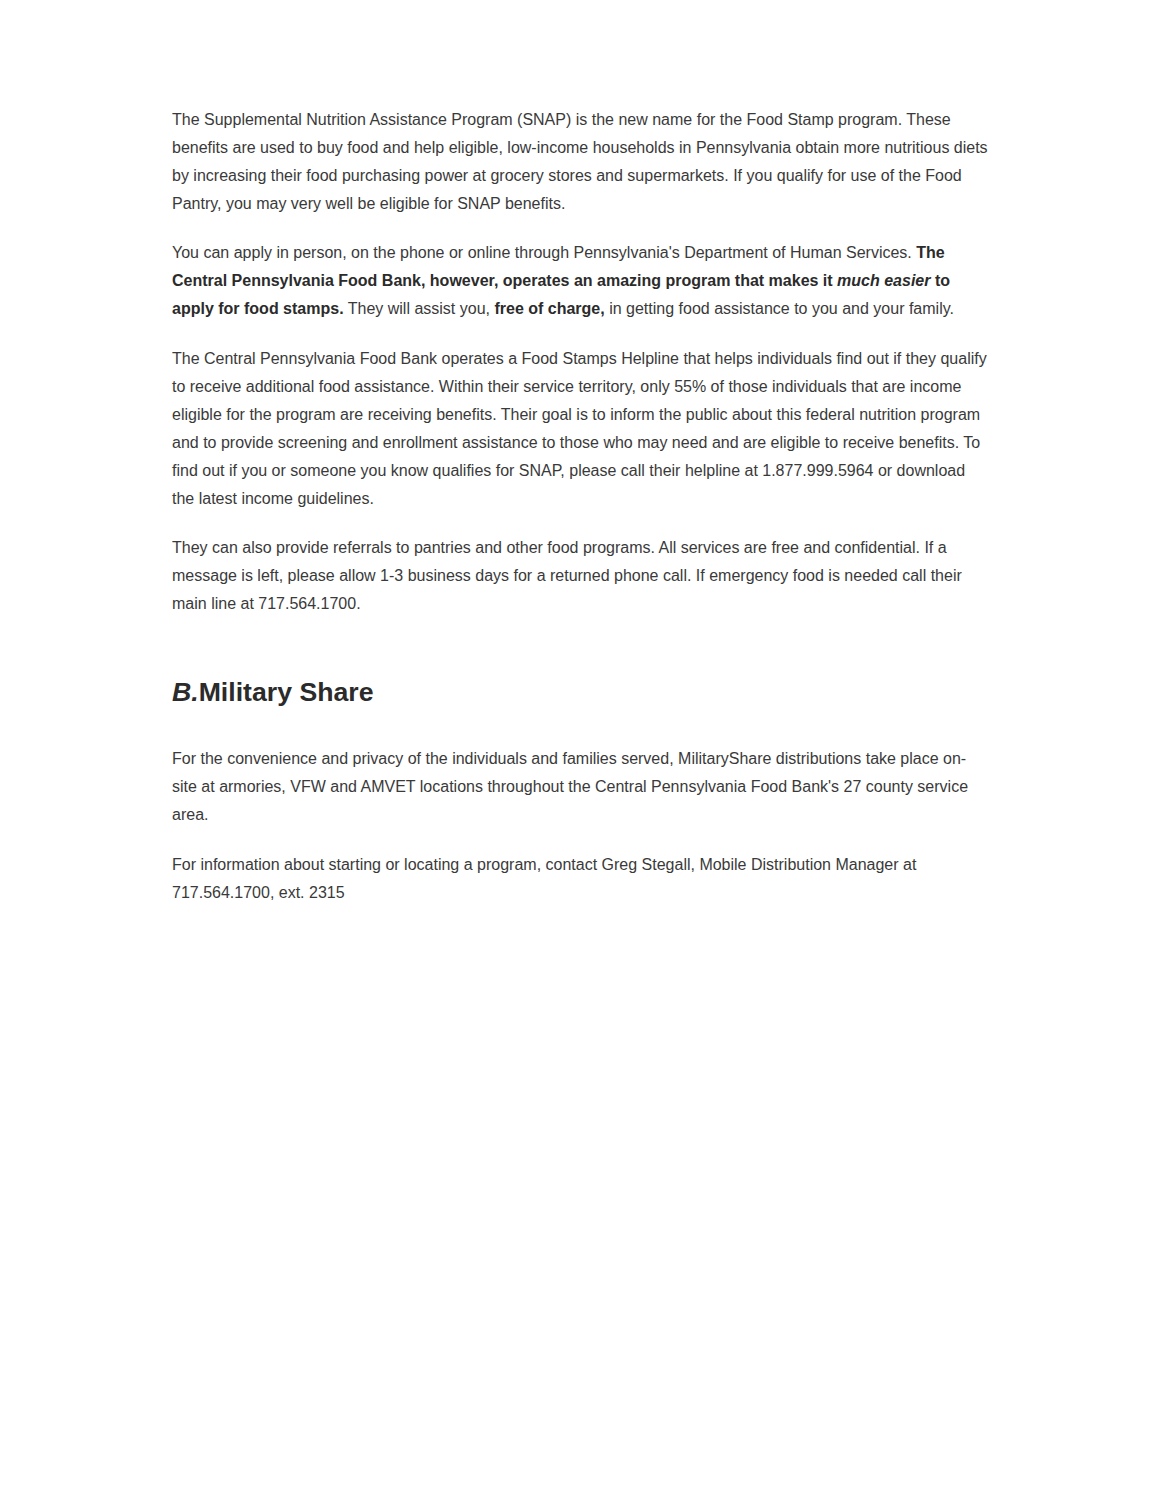The Supplemental Nutrition Assistance Program (SNAP) is the new name for the Food Stamp program. These benefits are used to buy food and help eligible, low-income households in Pennsylvania obtain more nutritious diets by increasing their food purchasing power at grocery stores and supermarkets. If you qualify for use of the Food Pantry, you may very well be eligible for SNAP benefits.
You can apply in person, on the phone or online through Pennsylvania's Department of Human Services. The Central Pennsylvania Food Bank, however, operates an amazing program that makes it much easier to apply for food stamps. They will assist you, free of charge, in getting food assistance to you and your family.
The Central Pennsylvania Food Bank operates a Food Stamps Helpline that helps individuals find out if they qualify to receive additional food assistance. Within their service territory, only 55% of those individuals that are income eligible for the program are receiving benefits. Their goal is to inform the public about this federal nutrition program and to provide screening and enrollment assistance to those who may need and are eligible to receive benefits. To find out if you or someone you know qualifies for SNAP, please call their helpline at 1.877.999.5964 or download the latest income guidelines.
They can also provide referrals to pantries and other food programs. All services are free and confidential. If a message is left, please allow 1-3 business days for a returned phone call. If emergency food is needed call their main line at 717.564.1700.
B. Military Share
For the convenience and privacy of the individuals and families served, MilitaryShare distributions take place on-site at armories, VFW and AMVET locations throughout the Central Pennsylvania Food Bank's 27 county service area.
For information about starting or locating a program, contact Greg Stegall, Mobile Distribution Manager at 717.564.1700, ext. 2315